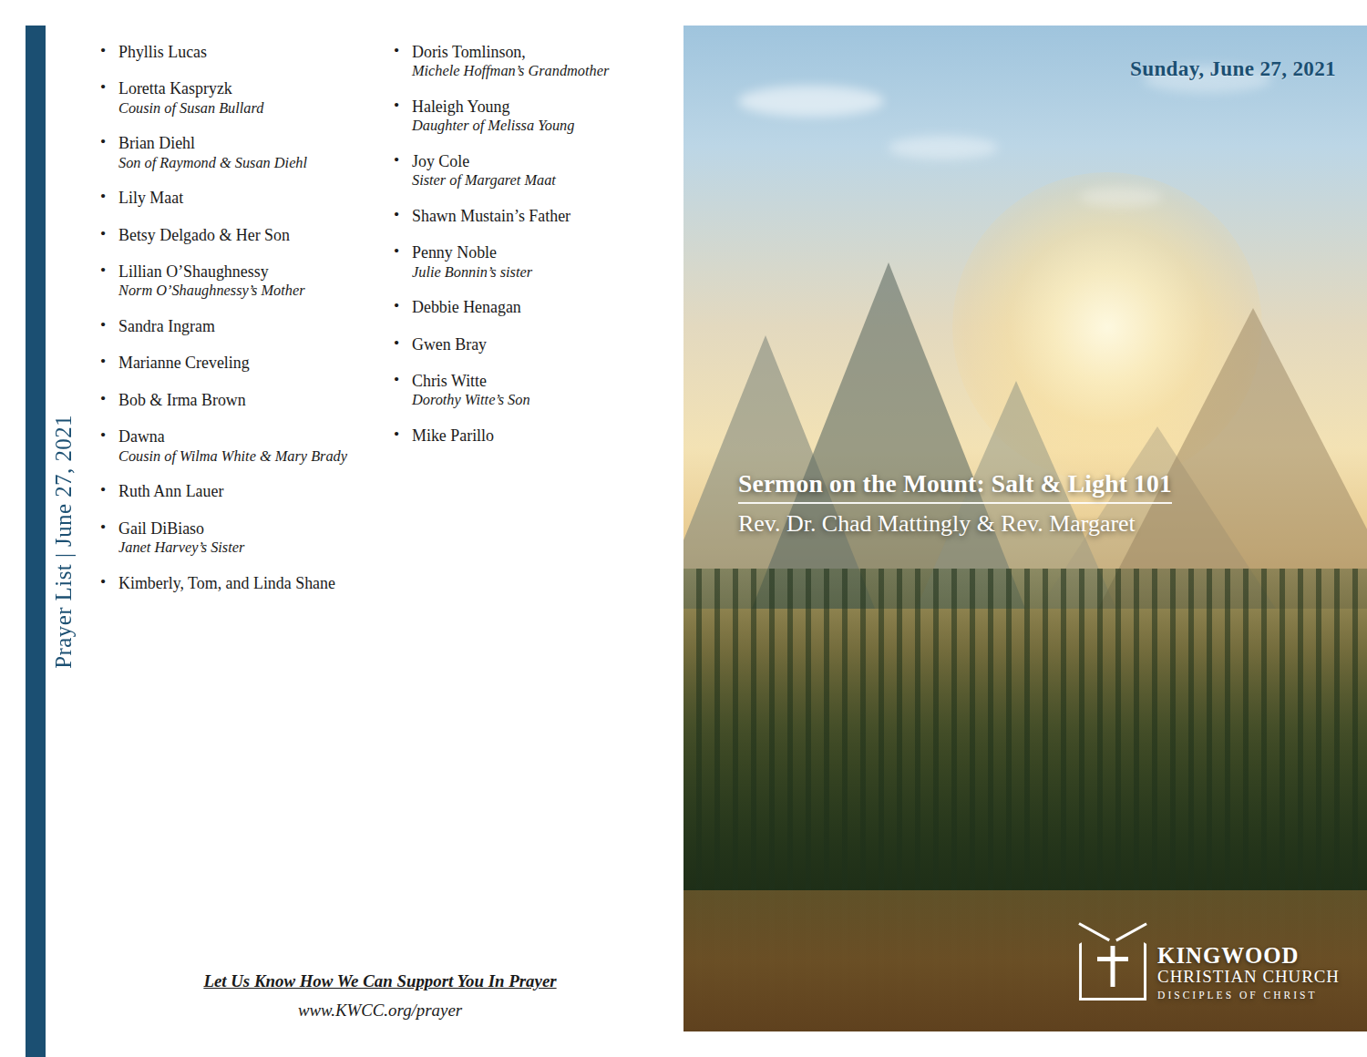Prayer List | June 27, 2021
Phyllis Lucas
Loretta KaspryzkCousin of Susan Bullard
Brian DiehlSon of Raymond & Susan Diehl
Lily Maat
Betsy Delgado & Her Son
Lillian O’ShaughnessyNorm O’Shaughnessy’s Mother
Sandra Ingram
Marianne Creveling
Bob & Irma Brown
DawnaCousin of Wilma White & Mary Brady
Ruth Ann Lauer
Gail DiBiasoJanet Harvey’s Sister
Kimberly, Tom, and Linda Shane
Doris Tomlinson,Michele Hoffman’s Grandmother
Haleigh YoungDaughter of Melissa Young
Joy ColeSister of Margaret Maat
Shawn Mustain’s Father
Penny NobleJulie Bonnin’s sister
Debbie Henagan
Gwen Bray
Chris WitteDorothy Witte’s Son
Mike Parillo
Let Us Know How We Can Support You In Prayer www.KWCC.org/prayer
Sunday, June 27, 2021
Sermon on the Mount: Salt & Light 101
Rev. Dr. Chad Mattingly & Rev. Margaret
KINGWOOD CHRISTIAN CHURCH DISCIPLES OF CHRIST